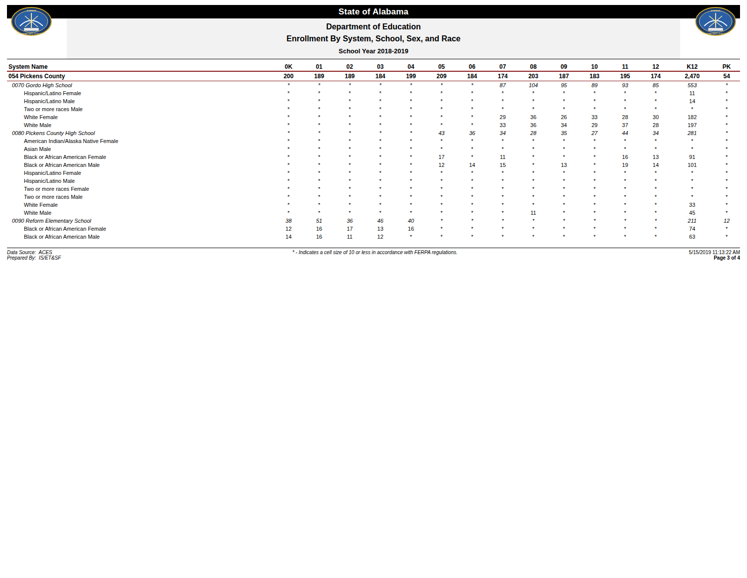State of Alabama
ALABAMA STATE DEPARTMENT OF EDUCATION
ALABAMA STATE DEPARTMENT OF EDUCATION
Department of Education
Enrollment By System, School, Sex, and Race
School Year 2018-2019
| System Name | 0K | 01 | 02 | 03 | 04 | 05 | 06 | 07 | 08 | 09 | 10 | 11 | 12 | K12 | PK |
| --- | --- | --- | --- | --- | --- | --- | --- | --- | --- | --- | --- | --- | --- | --- | --- |
| 054 Pickens County | 200 | 189 | 189 | 184 | 199 | 209 | 184 | 174 | 203 | 187 | 183 | 195 | 174 | 2,470 | 54 |
| 0070 Gordo High School | * | * | * | * | * | * | * | 87 | 104 | 95 | 89 | 93 | 85 | 553 | * |
| Hispanic/Latino Female | * | * | * | * | * | * | * | * | * | * | * | * | * | 11 | * |
| Hispanic/Latino Male | * | * | * | * | * | * | * | * | * | * | * | * | * | 14 | * |
| Two or more races Male | * | * | * | * | * | * | * | * | * | * | * | * | * | * | * |
| White Female | * | * | * | * | * | * | * | 29 | 36 | 26 | 33 | 28 | 30 | 182 | * |
| White Male | * | * | * | * | * | * | * | 33 | 36 | 34 | 29 | 37 | 28 | 197 | * |
| 0080 Pickens County High School | * | * | * | * | * | 43 | 36 | 34 | 28 | 35 | 27 | 44 | 34 | 281 | * |
| American Indian/Alaska Native Female | * | * | * | * | * | * | * | * | * | * | * | * | * | * | * |
| Asian Male | * | * | * | * | * | * | * | * | * | * | * | * | * | * | * |
| Black or African American Female | * | * | * | * | * | 17 | * | 11 | * | * | * | 16 | 13 | 91 | * |
| Black or African American Male | * | * | * | * | * | 12 | 14 | 15 | * | 13 | * | 19 | 14 | 101 | * |
| Hispanic/Latino Female | * | * | * | * | * | * | * | * | * | * | * | * | * | * | * |
| Hispanic/Latino Male | * | * | * | * | * | * | * | * | * | * | * | * | * | * | * |
| Two or more races Female | * | * | * | * | * | * | * | * | * | * | * | * | * | * | * |
| Two or more races Male | * | * | * | * | * | * | * | * | * | * | * | * | * | * | * |
| White Female | * | * | * | * | * | * | * | * | * | * | * | * | * | 33 | * |
| White Male | * | * | * | * | * | * | * | * | 11 | * | * | * | * | 45 | * |
| 0090 Reform Elementary School | 38 | 51 | 36 | 46 | 40 | * | * | * | * | * | * | * | * | 211 | 12 |
| Black or African American Female | 12 | 16 | 17 | 13 | 16 | * | * | * | * | * | * | * | * | 74 | * |
| Black or African American Male | 14 | 16 | 11 | 12 | * | * | * | * | * | * | * | * | * | 63 | * |
Data Source: ACES
Prepared By: IS/ET&SF
5/15/2019 11:13:22 AM
Page 3 of 4
* - Indicates a cell size of 10 or less in accordance with FERPA regulations.